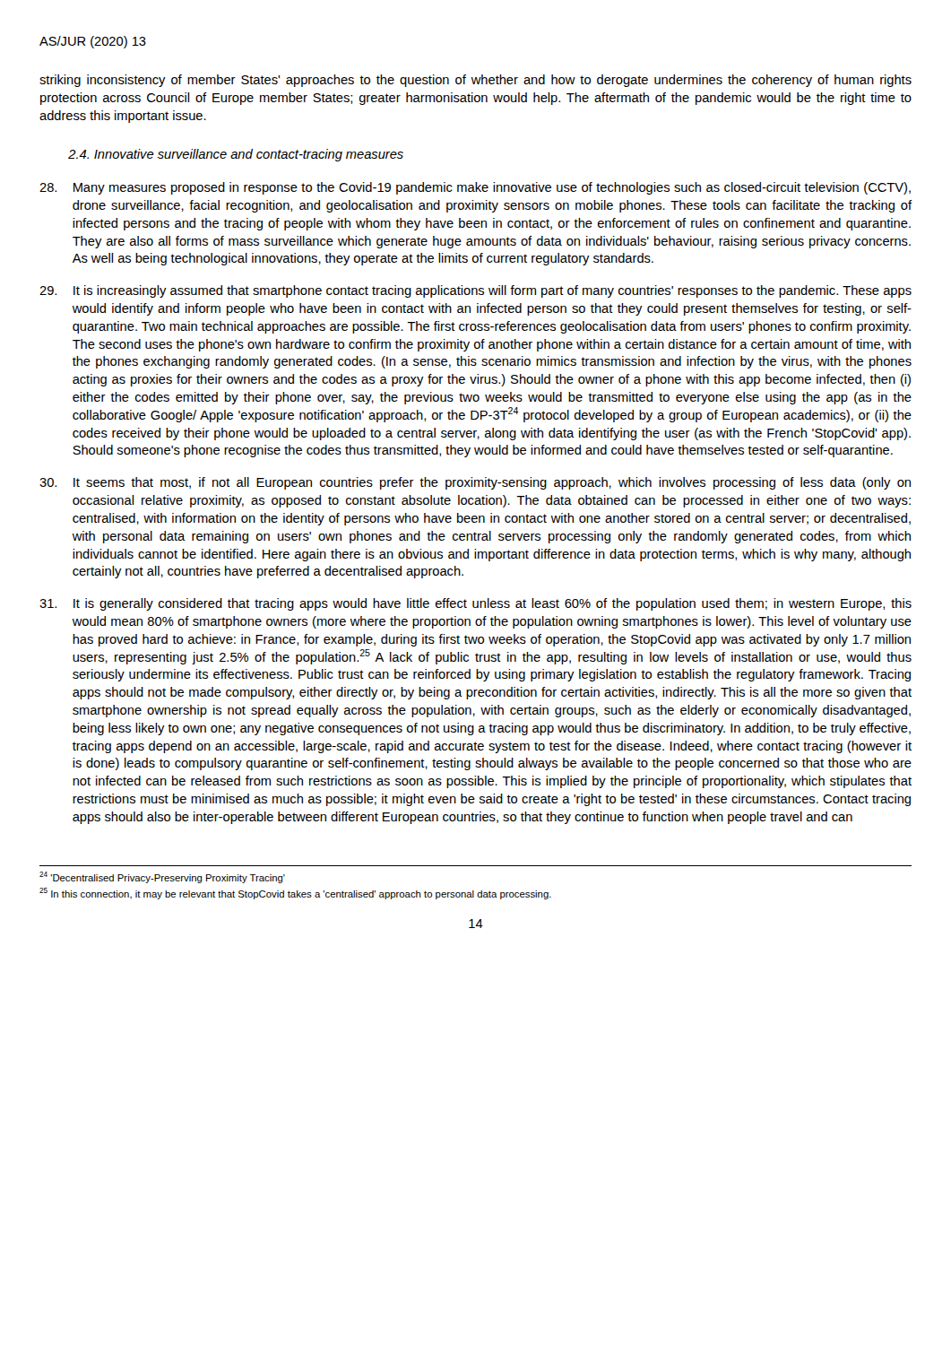AS/JUR (2020) 13
striking inconsistency of member States' approaches to the question of whether and how to derogate undermines the coherency of human rights protection across Council of Europe member States; greater harmonisation would help. The aftermath of the pandemic would be the right time to address this important issue.
2.4. Innovative surveillance and contact-tracing measures
28.
Many measures proposed in response to the Covid-19 pandemic make innovative use of technologies such as closed-circuit television (CCTV), drone surveillance, facial recognition, and geolocalisation and proximity sensors on mobile phones. These tools can facilitate the tracking of infected persons and the tracing of people with whom they have been in contact, or the enforcement of rules on confinement and quarantine. They are also all forms of mass surveillance which generate huge amounts of data on individuals' behaviour, raising serious privacy concerns. As well as being technological innovations, they operate at the limits of current regulatory standards.
29.
It is increasingly assumed that smartphone contact tracing applications will form part of many countries' responses to the pandemic. These apps would identify and inform people who have been in contact with an infected person so that they could present themselves for testing, or self-quarantine. Two main technical approaches are possible. The first cross-references geolocalisation data from users' phones to confirm proximity. The second uses the phone's own hardware to confirm the proximity of another phone within a certain distance for a certain amount of time, with the phones exchanging randomly generated codes. (In a sense, this scenario mimics transmission and infection by the virus, with the phones acting as proxies for their owners and the codes as a proxy for the virus.) Should the owner of a phone with this app become infected, then (i) either the codes emitted by their phone over, say, the previous two weeks would be transmitted to everyone else using the app (as in the collaborative Google/ Apple 'exposure notification' approach, or the DP-3T24 protocol developed by a group of European academics), or (ii) the codes received by their phone would be uploaded to a central server, along with data identifying the user (as with the French 'StopCovid' app). Should someone's phone recognise the codes thus transmitted, they would be informed and could have themselves tested or self-quarantine.
30.
It seems that most, if not all European countries prefer the proximity-sensing approach, which involves processing of less data (only on occasional relative proximity, as opposed to constant absolute location). The data obtained can be processed in either one of two ways: centralised, with information on the identity of persons who have been in contact with one another stored on a central server; or decentralised, with personal data remaining on users' own phones and the central servers processing only the randomly generated codes, from which individuals cannot be identified. Here again there is an obvious and important difference in data protection terms, which is why many, although certainly not all, countries have preferred a decentralised approach.
31.
It is generally considered that tracing apps would have little effect unless at least 60% of the population used them; in western Europe, this would mean 80% of smartphone owners (more where the proportion of the population owning smartphones is lower). This level of voluntary use has proved hard to achieve: in France, for example, during its first two weeks of operation, the StopCovid app was activated by only 1.7 million users, representing just 2.5% of the population.25 A lack of public trust in the app, resulting in low levels of installation or use, would thus seriously undermine its effectiveness. Public trust can be reinforced by using primary legislation to establish the regulatory framework. Tracing apps should not be made compulsory, either directly or, by being a precondition for certain activities, indirectly. This is all the more so given that smartphone ownership is not spread equally across the population, with certain groups, such as the elderly or economically disadvantaged, being less likely to own one; any negative consequences of not using a tracing app would thus be discriminatory. In addition, to be truly effective, tracing apps depend on an accessible, large-scale, rapid and accurate system to test for the disease. Indeed, where contact tracing (however it is done) leads to compulsory quarantine or self-confinement, testing should always be available to the people concerned so that those who are not infected can be released from such restrictions as soon as possible. This is implied by the principle of proportionality, which stipulates that restrictions must be minimised as much as possible; it might even be said to create a 'right to be tested' in these circumstances. Contact tracing apps should also be inter-operable between different European countries, so that they continue to function when people travel and can
24 'Decentralised Privacy-Preserving Proximity Tracing'
25 In this connection, it may be relevant that StopCovid takes a 'centralised' approach to personal data processing.
14